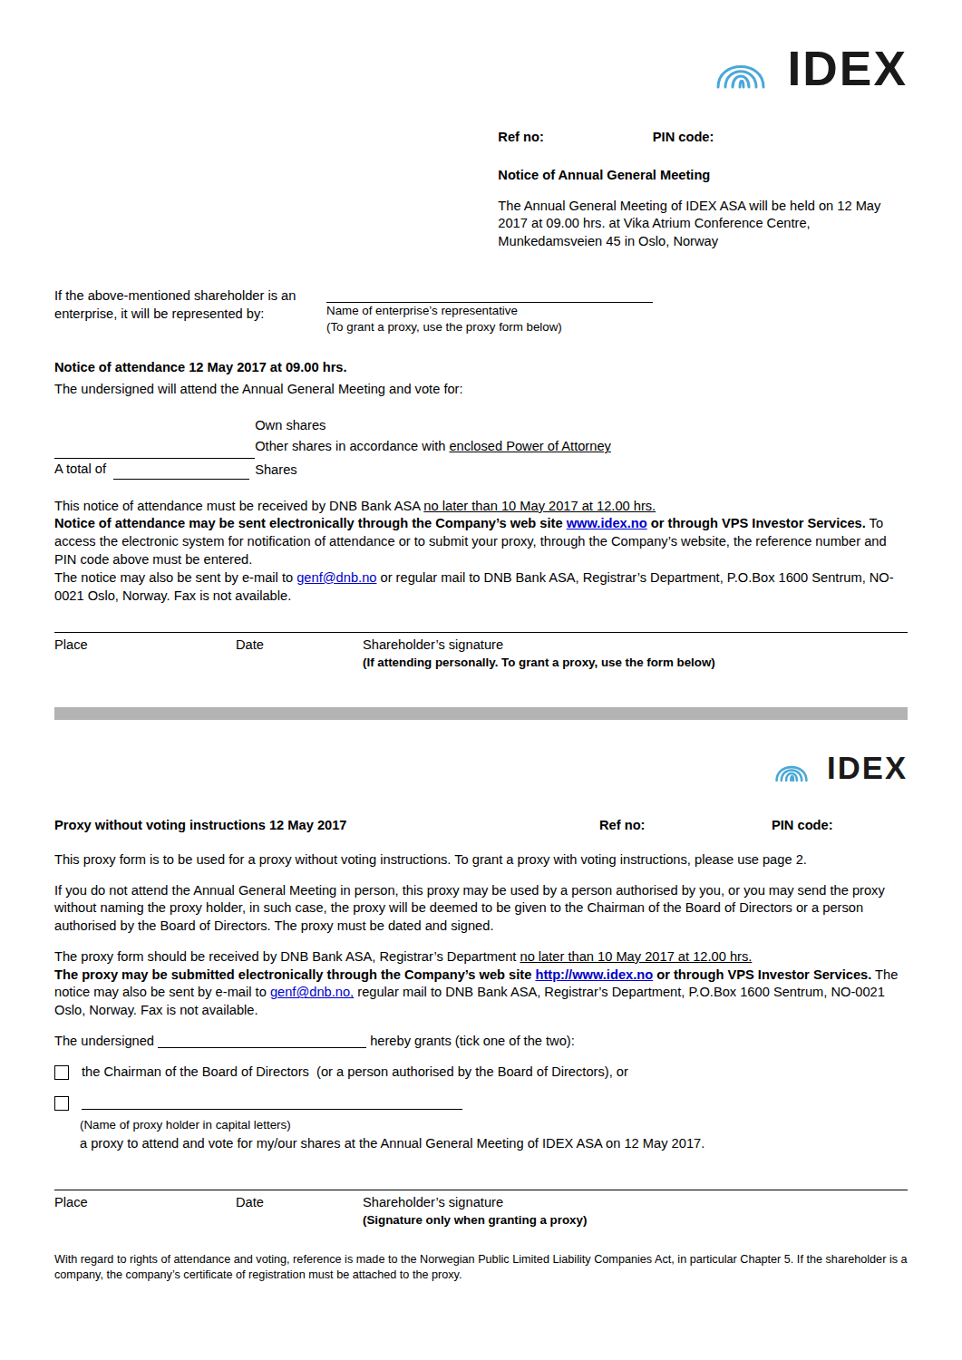IDEX
Ref no:PIN code:
Notice of Annual General Meeting
The Annual General Meeting of IDEX ASA will be held on 12 May 2017 at 09.00 hrs. at Vika Atrium Conference Centre, Munkedamsveien 45 in Oslo, Norway
If the above-mentioned shareholder is an enterprise, it will be represented by:
Name of enterprise’s representative
(To grant a proxy, use the proxy form below)
Notice of attendance 12 May 2017 at 09.00 hrs.
The undersigned will attend the Annual General Meeting and vote for:
| | Own shares |
| | Other shares in accordance with enclosed Power of Attorney |
| A total of | Shares |
This notice of attendance must be received by DNB Bank ASA no later than 10 May 2017 at 12.00 hrs.
Notice of attendance may be sent electronically through the Company’s web site www.idex.no or through VPS Investor Services. To access the electronic system for notification of attendance or to submit your proxy, through the Company’s website, the reference number and PIN code above must be entered.
The notice may also be sent by e-mail to genf@dnb.no or regular mail to DNB Bank ASA, Registrar’s Department, P.O.Box 1600 Sentrum, NO-0021 Oslo, Norway. Fax is not available.
Place
Date
Shareholder’s signature
(If attending personally. To grant a proxy, use the form below)
IDEX
Proxy without voting instructions 12 May 2017
Ref no:
PIN code:
This proxy form is to be used for a proxy without voting instructions. To grant a proxy with voting instructions, please use page 2.
If you do not attend the Annual General Meeting in person, this proxy may be used by a person authorised by you, or you may send the proxy without naming the proxy holder, in such case, the proxy will be deemed to be given to the Chairman of the Board of Directors or a person authorised by the Board of Directors. The proxy must be dated and signed.
The proxy form should be received by DNB Bank ASA, Registrar’s Department no later than 10 May 2017 at 12.00 hrs.
The proxy may be submitted electronically through the Company’s web site http://www.idex.no or through VPS Investor Services. The notice may also be sent by e-mail to genf@dnb.no, regular mail to DNB Bank ASA, Registrar’s Department, P.O.Box 1600 Sentrum, NO-0021 Oslo, Norway. Fax is not available.
The undersigned hereby grants (tick one of the two):
the Chairman of the Board of Directors (or a person authorised by the Board of Directors), or
(Name of proxy holder in capital letters)
a proxy to attend and vote for my/our shares at the Annual General Meeting of IDEX ASA on 12 May 2017.
Place
Date
Shareholder’s signature
(Signature only when granting a proxy)
With regard to rights of attendance and voting, reference is made to the Norwegian Public Limited Liability Companies Act, in particular Chapter 5. If the shareholder is a company, the company’s certificate of registration must be attached to the proxy.